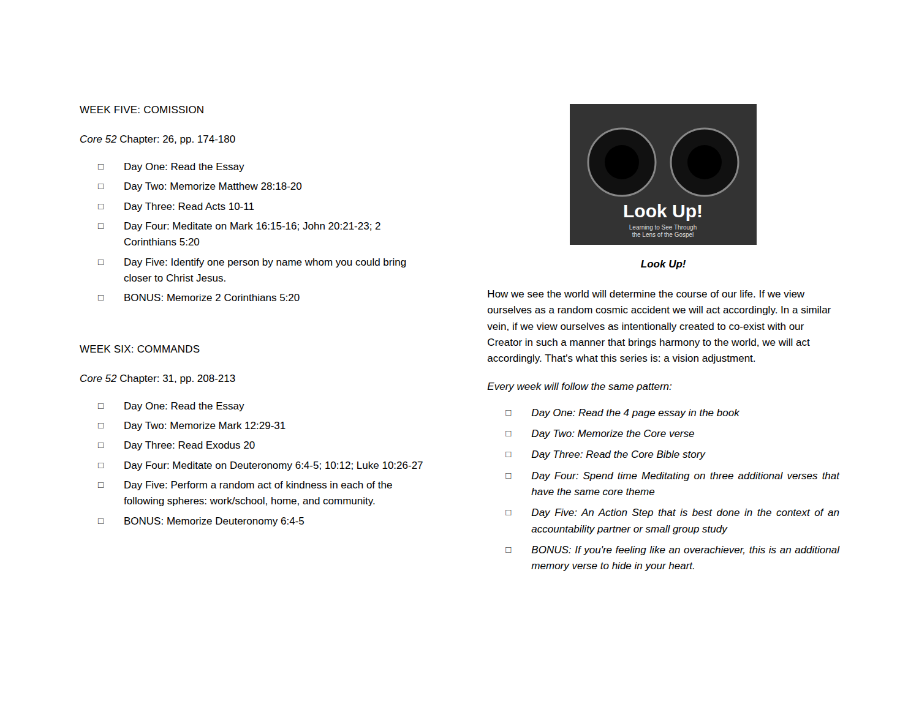WEEK FIVE: COMISSION
Core 52 Chapter: 26, pp. 174-180
Day One: Read the Essay
Day Two: Memorize Matthew 28:18-20
Day Three: Read Acts 10-11
Day Four: Meditate on Mark 16:15-16; John 20:21-23; 2 Corinthians 5:20
Day Five: Identify one person by name whom you could bring closer to Christ Jesus.
BONUS: Memorize 2 Corinthians 5:20
WEEK SIX: COMMANDS
Core 52 Chapter: 31, pp. 208-213
Day One: Read the Essay
Day Two: Memorize Mark 12:29-31
Day Three: Read Exodus 20
Day Four: Meditate on Deuteronomy 6:4-5; 10:12; Luke 10:26-27
Day Five: Perform a random act of kindness in each of the following spheres: work/school, home, and community.
BONUS: Memorize Deuteronomy 6:4-5
Look Up!
How we see the world will determine the course of our life. If we view ourselves as a random cosmic accident we will act accordingly. In a similar vein, if we view ourselves as intentionally created to co-exist with our Creator in such a manner that brings harmony to the world, we will act accordingly. That's what this series is: a vision adjustment.
Every week will follow the same pattern:
Day One: Read the 4 page essay in the book
Day Two: Memorize the Core verse
Day Three: Read the Core Bible story
Day Four: Spend time Meditating on three additional verses that have the same core theme
Day Five: An Action Step that is best done in the context of an accountability partner or small group study
BONUS: If you're feeling like an overachiever, this is an additional memory verse to hide in your heart.